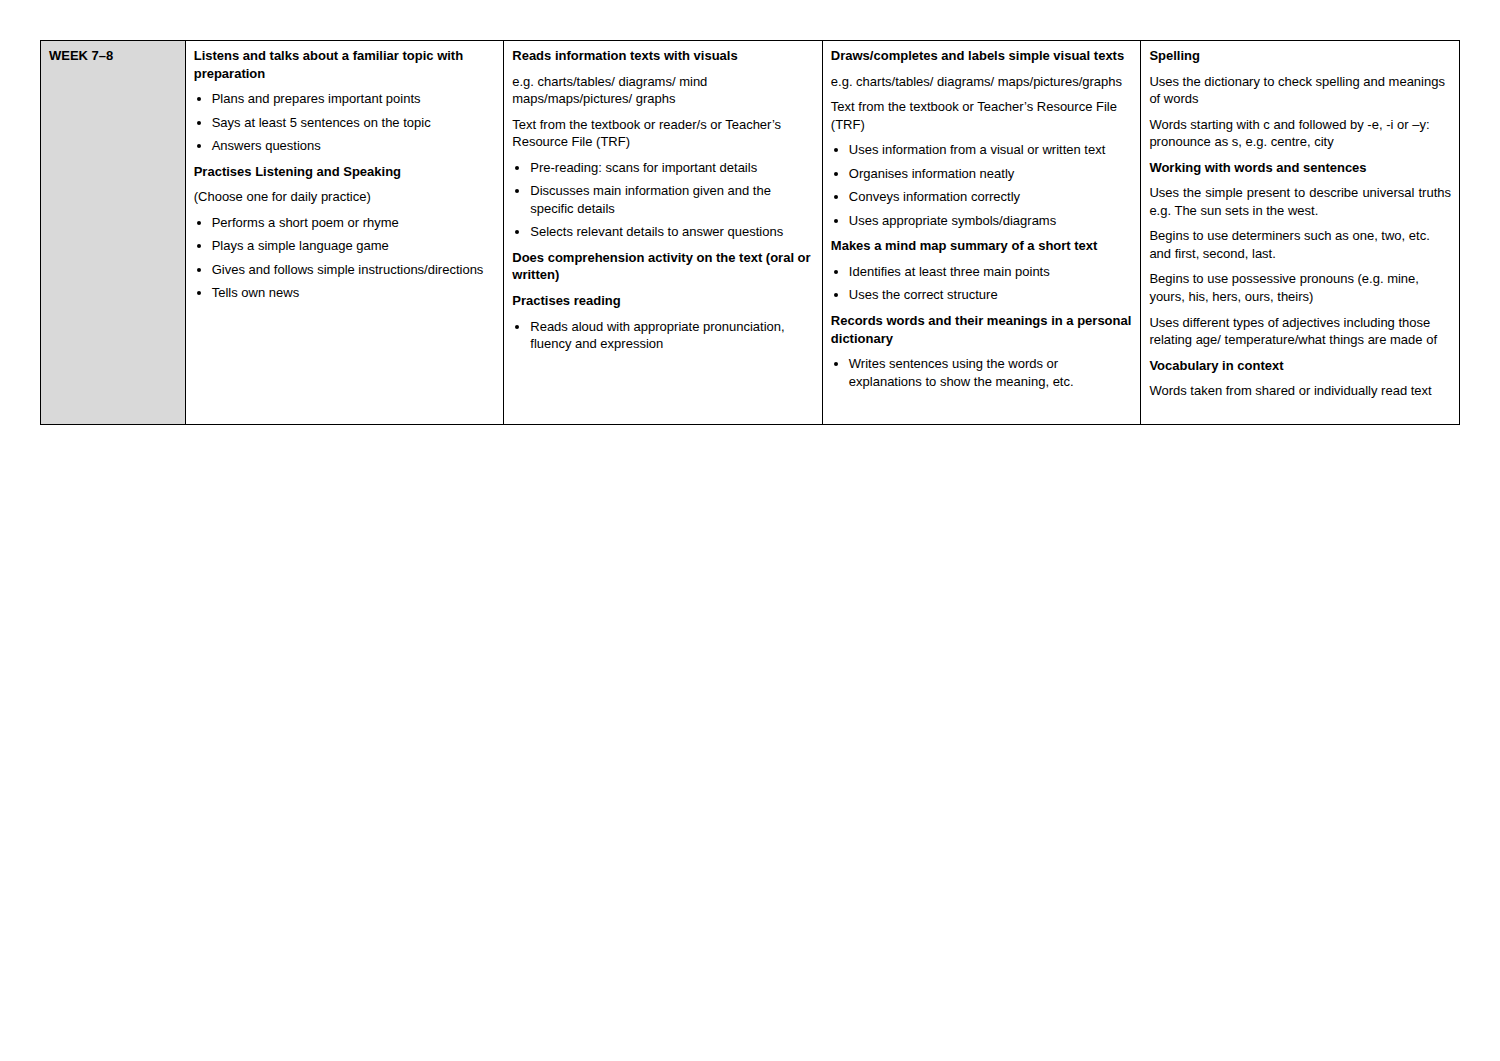| WEEK 7–8 | Listens and talks about a familiar topic with preparation Plans and prepares important points Says at least 5 sentences on the topic Answers questions Practises Listening and Speaking (Choose one for daily practice) Performs a short poem or rhyme Plays a simple language game Gives and follows simple instructions/directions Tells own news | Reads information texts with visuals e.g. charts/tables/ diagrams/ mind maps/maps/pictures/ graphs Text from the textbook or reader/s or Teacher’s Resource File (TRF) Pre-reading: scans for important details Discusses main information given and the specific details Selects relevant details to answer questions Does comprehension activity on the text (oral or written) Practises reading Reads aloud with appropriate pronunciation, fluency and expression | Draws/completes and labels simple visual texts e.g. charts/tables/ diagrams/ maps/pictures/graphs Text from the textbook or Teacher’s Resource File (TRF) Uses information from a visual or written text Organises information neatly Conveys information correctly Uses appropriate symbols/diagrams Makes a mind map summary of a short text Identifies at least three main points Uses the correct structure Records words and their meanings in a personal dictionary Writes sentences using the words or explanations to show the meaning, etc. | Spelling Uses the dictionary to check spelling and meanings of words Words starting with c and followed by -e, -i or –y: pronounce as s, e.g. centre, city Working with words and sentences Uses the simple present to describe universal truths e.g. The sun sets in the west. Begins to use determiners such as one, two, etc. and first, second, last. Begins to use possessive pronouns (e.g. mine, yours, his, hers, ours, theirs) Uses different types of adjectives including those relating age/ temperature/what things are made of Vocabulary in context Words taken from shared or individually read text |